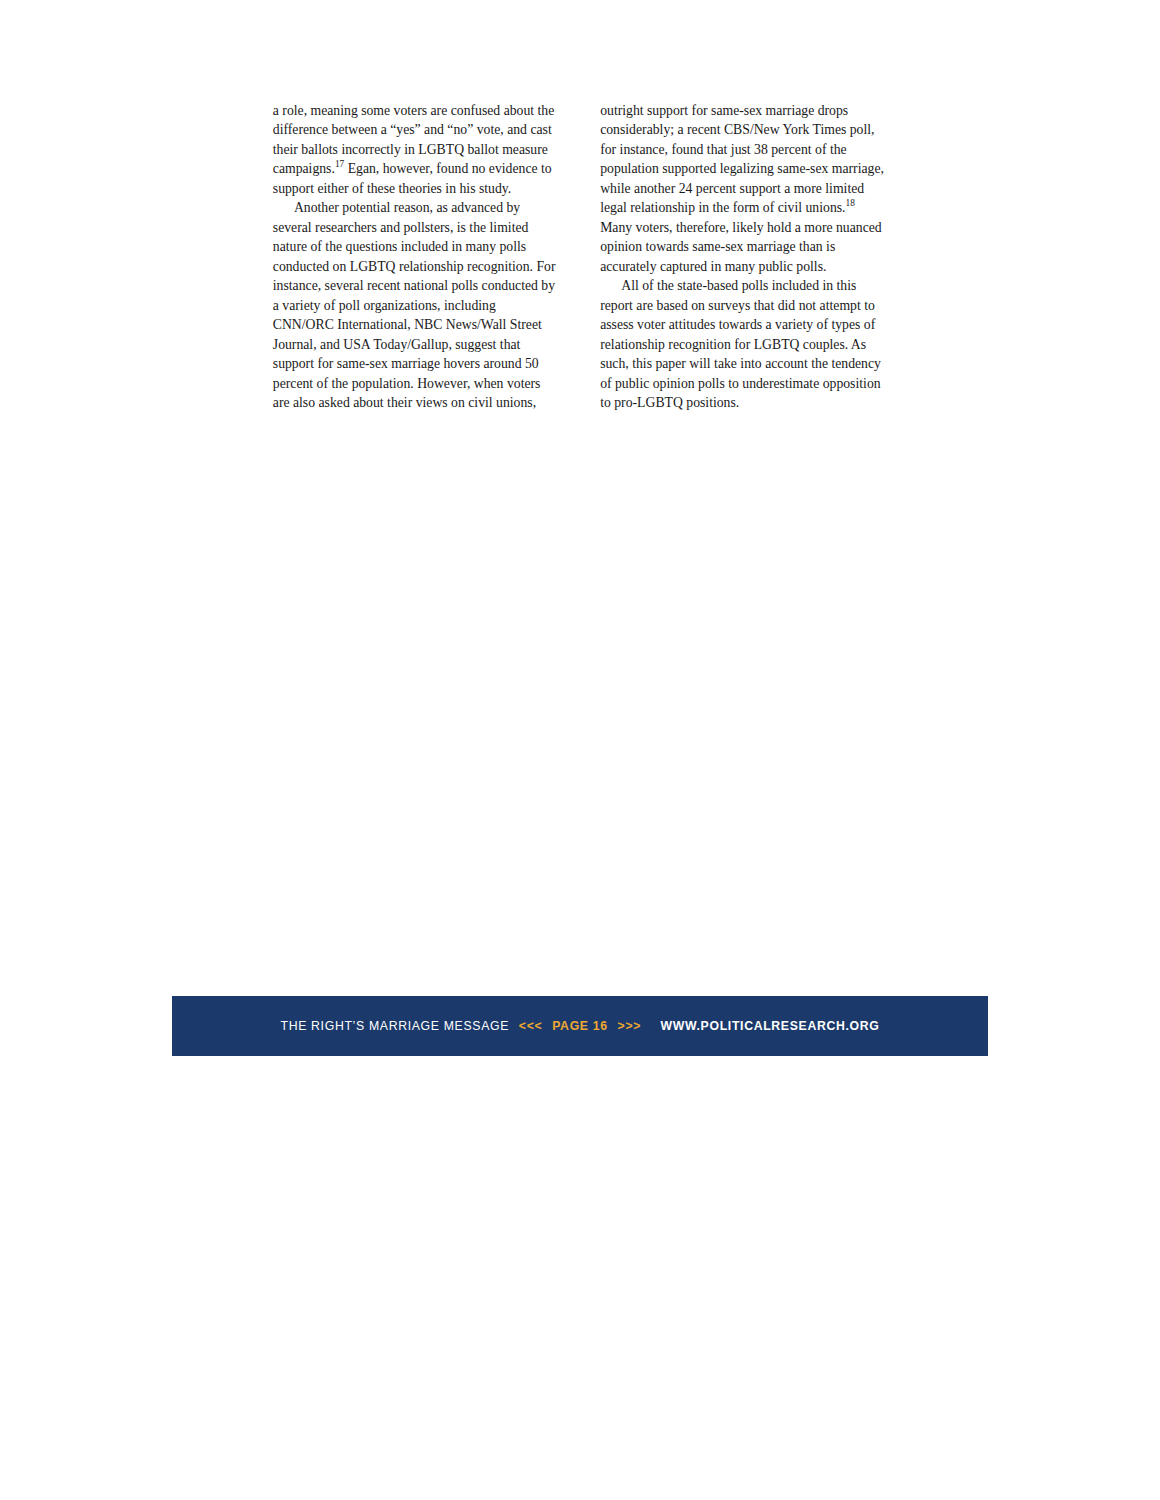a role, meaning some voters are confused about the difference between a “yes” and “no” vote, and cast their ballots incorrectly in LGBTQ ballot measure campaigns.17 Egan, however, found no evidence to support either of these theories in his study.
Another potential reason, as advanced by several researchers and pollsters, is the limited nature of the questions included in many polls conducted on LGBTQ relationship recognition. For instance, several recent national polls conducted by a variety of poll organizations, including CNN/ORC International, NBC News/Wall Street Journal, and USA Today/Gallup, suggest that support for same-sex marriage hovers around 50 percent of the population. However, when voters are also asked about their views on civil unions, outright support for same-sex marriage drops considerably; a recent CBS/New York Times poll, for instance, found that just 38 percent of the population supported legalizing same-sex marriage, while another 24 percent support a more limited legal relationship in the form of civil unions.18 Many voters, therefore, likely hold a more nuanced opinion towards same-sex marriage than is accurately captured in many public polls.
All of the state-based polls included in this report are based on surveys that did not attempt to assess voter attitudes towards a variety of types of relationship recognition for LGBTQ couples. As such, this paper will take into account the tendency of public opinion polls to underestimate opposition to pro-LGBTQ positions.
THE RIGHT’S MARRIAGE MESSAGE <<< PAGE 16 >>> WWW.POLITICALRESEARCH.ORG